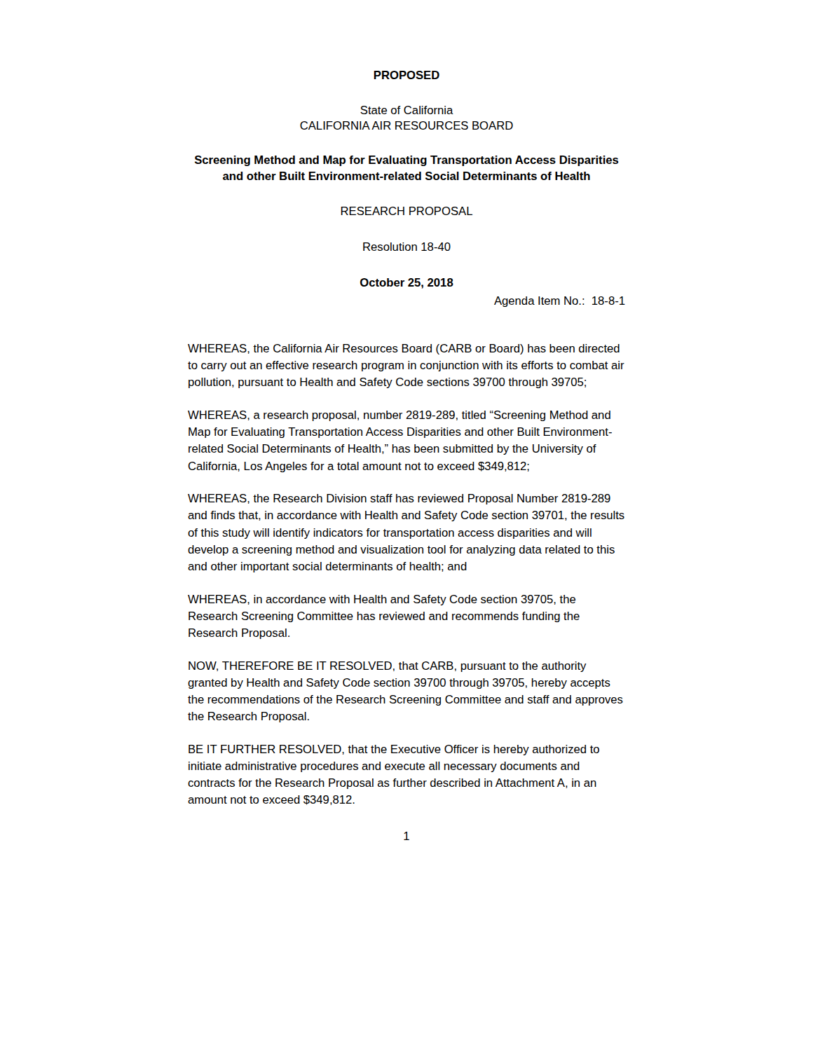PROPOSED
State of California
CALIFORNIA AIR RESOURCES BOARD
Screening Method and Map for Evaluating Transportation Access Disparities and other Built Environment-related Social Determinants of Health
RESEARCH PROPOSAL
Resolution 18-40
October 25, 2018
Agenda Item No.: 18-8-1
WHEREAS, the California Air Resources Board (CARB or Board) has been directed to carry out an effective research program in conjunction with its efforts to combat air pollution, pursuant to Health and Safety Code sections 39700 through 39705;
WHEREAS, a research proposal, number 2819-289, titled “Screening Method and Map for Evaluating Transportation Access Disparities and other Built Environment-related Social Determinants of Health,” has been submitted by the University of California, Los Angeles for a total amount not to exceed $349,812;
WHEREAS, the Research Division staff has reviewed Proposal Number 2819-289 and finds that, in accordance with Health and Safety Code section 39701, the results of this study will identify indicators for transportation access disparities and will develop a screening method and visualization tool for analyzing data related to this and other important social determinants of health; and
WHEREAS, in accordance with Health and Safety Code section 39705, the Research Screening Committee has reviewed and recommends funding the Research Proposal.
NOW, THEREFORE BE IT RESOLVED, that CARB, pursuant to the authority granted by Health and Safety Code section 39700 through 39705, hereby accepts the recommendations of the Research Screening Committee and staff and approves the Research Proposal.
BE IT FURTHER RESOLVED, that the Executive Officer is hereby authorized to initiate administrative procedures and execute all necessary documents and contracts for the Research Proposal as further described in Attachment A, in an amount not to exceed $349,812.
1